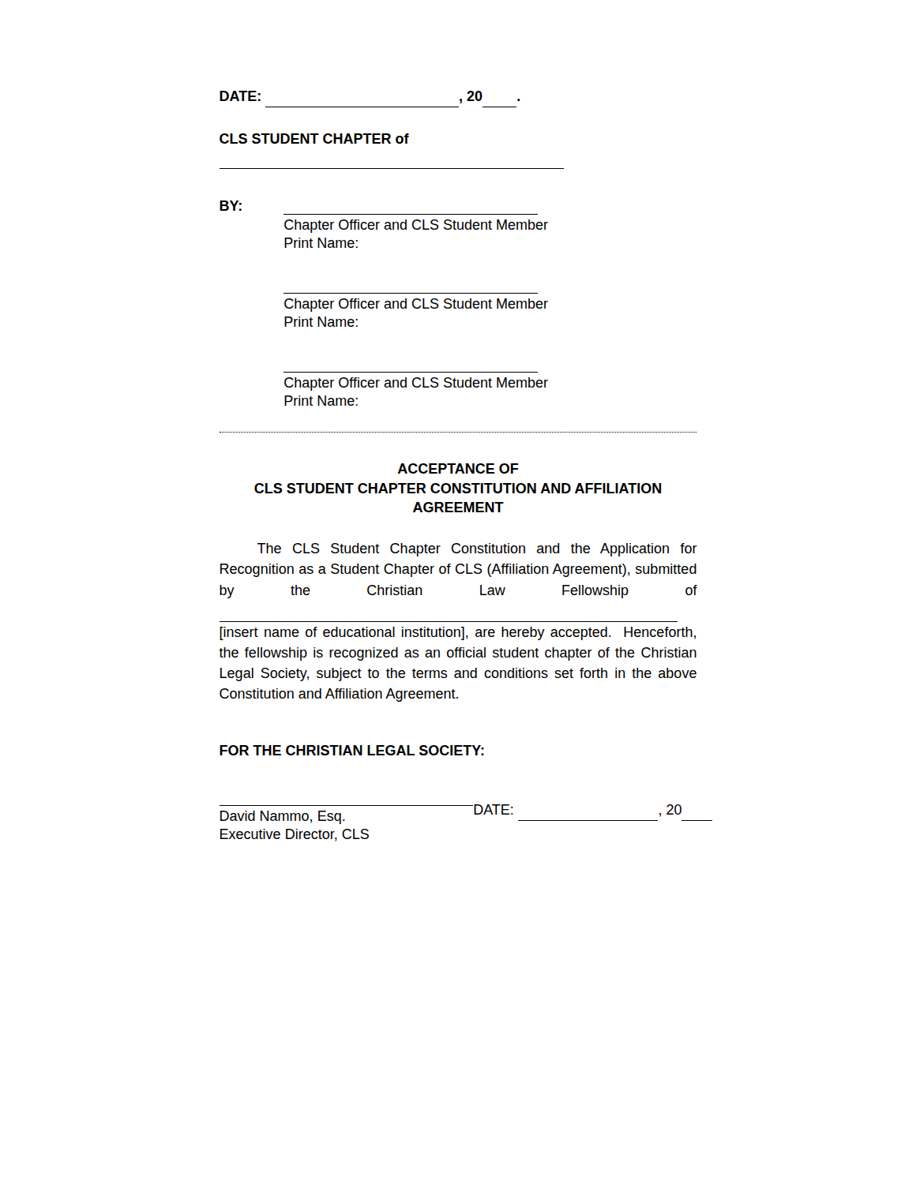DATE: , 20 .
CLS STUDENT CHAPTER of
BY:
Chapter Officer and CLS Student Member
Print Name:
Chapter Officer and CLS Student Member
Print Name:
Chapter Officer and CLS Student Member
Print Name:
ACCEPTANCE OF
CLS STUDENT CHAPTER CONSTITUTION AND AFFILIATION AGREEMENT
The CLS Student Chapter Constitution and the Application for Recognition as a Student Chapter of CLS (Affiliation Agreement), submitted by the Christian Law Fellowship of [insert name of educational institution], are hereby accepted. Henceforth, the fellowship is recognized as an official student chapter of the Christian Legal Society, subject to the terms and conditions set forth in the above Constitution and Affiliation Agreement.
FOR THE CHRISTIAN LEGAL SOCIETY:
David Nammo, Esq.
Executive Director, CLS
DATE: , 20